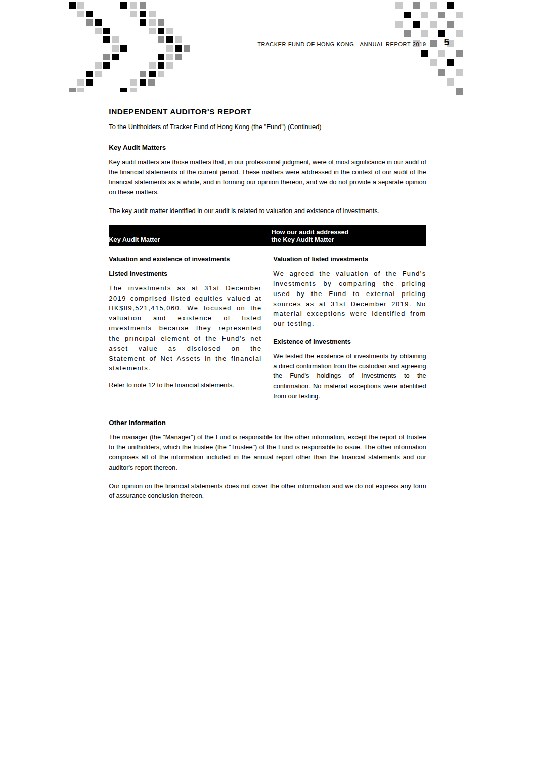TRACKER FUND OF HONG KONG ANNUAL REPORT 2019
5
INDEPENDENT AUDITOR'S REPORT
To the Unitholders of Tracker Fund of Hong Kong (the "Fund") (Continued)
Key Audit Matters
Key audit matters are those matters that, in our professional judgment, were of most significance in our audit of the financial statements of the current period. These matters were addressed in the context of our audit of the financial statements as a whole, and in forming our opinion thereon, and we do not provide a separate opinion on these matters.
The key audit matter identified in our audit is related to valuation and existence of investments.
| Key Audit Matter | How our audit addressed the Key Audit Matter |
| --- | --- |
| Valuation and existence of investments Listed investments The investments as at 31st December 2019 comprised listed equities valued at HK$89,521,415,060. We focused on the valuation and existence of listed investments because they represented the principal element of the Fund's net asset value as disclosed on the Statement of Net Assets in the financial statements. Refer to note 12 to the financial statements. | Valuation of listed investments We agreed the valuation of the Fund's investments by comparing the pricing used by the Fund to external pricing sources as at 31st December 2019. No material exceptions were identified from our testing. Existence of investments We tested the existence of investments by obtaining a direct confirmation from the custodian and agreeing the Fund's holdings of investments to the confirmation. No material exceptions were identified from our testing. |
Other Information
The manager (the "Manager") of the Fund is responsible for the other information, except the report of trustee to the unitholders, which the trustee (the "Trustee") of the Fund is responsible to issue. The other information comprises all of the information included in the annual report other than the financial statements and our auditor's report thereon.
Our opinion on the financial statements does not cover the other information and we do not express any form of assurance conclusion thereon.